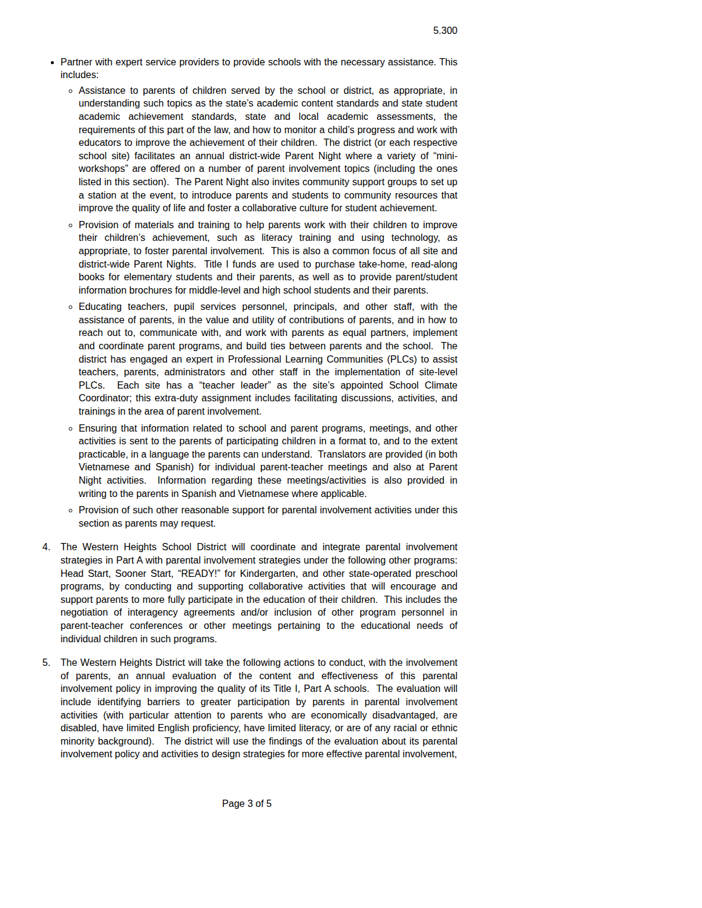5.300
Partner with expert service providers to provide schools with the necessary assistance. This includes:
Assistance to parents of children served by the school or district, as appropriate, in understanding such topics as the state’s academic content standards and state student academic achievement standards, state and local academic assessments, the requirements of this part of the law, and how to monitor a child’s progress and work with educators to improve the achievement of their children. The district (or each respective school site) facilitates an annual district-wide Parent Night where a variety of “mini-workshops” are offered on a number of parent involvement topics (including the ones listed in this section). The Parent Night also invites community support groups to set up a station at the event, to introduce parents and students to community resources that improve the quality of life and foster a collaborative culture for student achievement.
Provision of materials and training to help parents work with their children to improve their children’s achievement, such as literacy training and using technology, as appropriate, to foster parental involvement. This is also a common focus of all site and district-wide Parent Nights. Title I funds are used to purchase take-home, read-along books for elementary students and their parents, as well as to provide parent/student information brochures for middle-level and high school students and their parents.
Educating teachers, pupil services personnel, principals, and other staff, with the assistance of parents, in the value and utility of contributions of parents, and in how to reach out to, communicate with, and work with parents as equal partners, implement and coordinate parent programs, and build ties between parents and the school. The district has engaged an expert in Professional Learning Communities (PLCs) to assist teachers, parents, administrators and other staff in the implementation of site-level PLCs. Each site has a “teacher leader” as the site’s appointed School Climate Coordinator; this extra-duty assignment includes facilitating discussions, activities, and trainings in the area of parent involvement.
Ensuring that information related to school and parent programs, meetings, and other activities is sent to the parents of participating children in a format to, and to the extent practicable, in a language the parents can understand. Translators are provided (in both Vietnamese and Spanish) for individual parent-teacher meetings and also at Parent Night activities. Information regarding these meetings/activities is also provided in writing to the parents in Spanish and Vietnamese where applicable.
Provision of such other reasonable support for parental involvement activities under this section as parents may request.
The Western Heights School District will coordinate and integrate parental involvement strategies in Part A with parental involvement strategies under the following other programs: Head Start, Sooner Start, “READY!” for Kindergarten, and other state-operated preschool programs, by conducting and supporting collaborative activities that will encourage and support parents to more fully participate in the education of their children. This includes the negotiation of interagency agreements and/or inclusion of other program personnel in parent-teacher conferences or other meetings pertaining to the educational needs of individual children in such programs.
The Western Heights District will take the following actions to conduct, with the involvement of parents, an annual evaluation of the content and effectiveness of this parental involvement policy in improving the quality of its Title I, Part A schools. The evaluation will include identifying barriers to greater participation by parents in parental involvement activities (with particular attention to parents who are economically disadvantaged, are disabled, have limited English proficiency, have limited literacy, or are of any racial or ethnic minority background). The district will use the findings of the evaluation about its parental involvement policy and activities to design strategies for more effective parental involvement,
Page 3 of 5